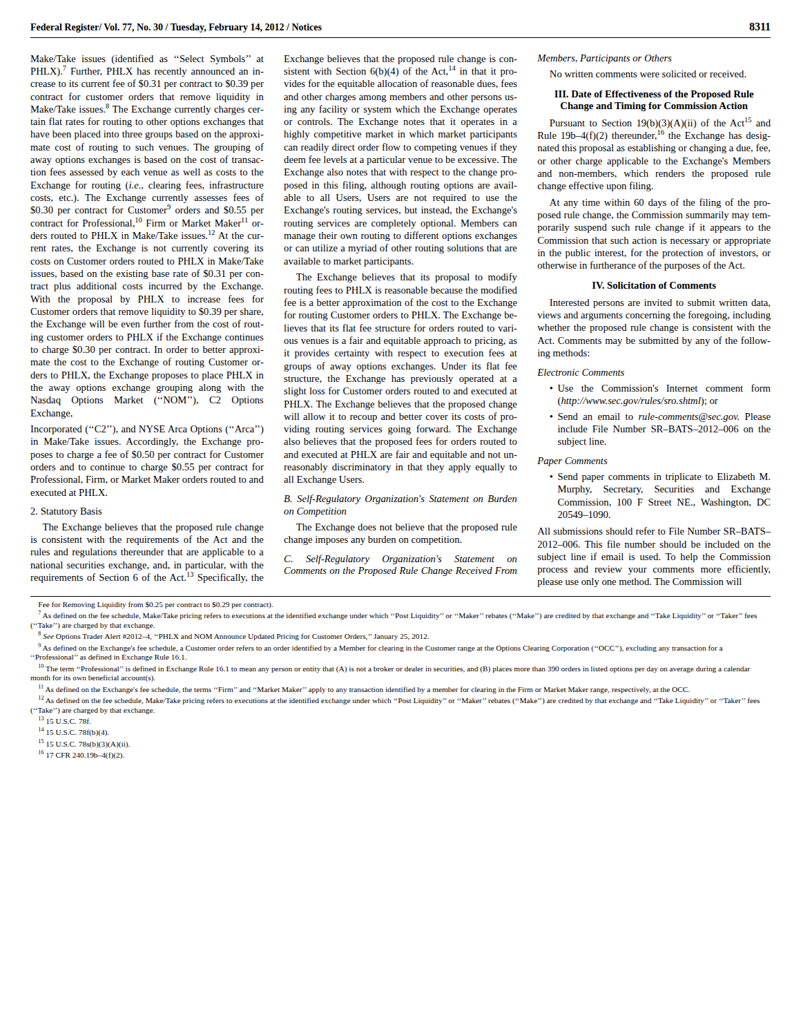Federal Register/ Vol. 77, No. 30 / Tuesday, February 14, 2012 / Notices
8311
Make/Take issues (identified as ‘‘Select Symbols’’ at PHLX).7 Further, PHLX has recently announced an increase to its current fee of $0.31 per contract to $0.39 per contract for customer orders that remove liquidity in Make/Take issues.8 The Exchange currently charges certain flat rates for routing to other options exchanges that have been placed into three groups based on the approximate cost of routing to such venues. The grouping of away options exchanges is based on the cost of transaction fees assessed by each venue as well as costs to the Exchange for routing (i.e., clearing fees, infrastructure costs, etc.). The Exchange currently assesses fees of $0.30 per contract for Customer9 orders and $0.55 per contract for Professional,10 Firm or Market Maker11 orders routed to PHLX in Make/Take issues.12 At the current rates, the Exchange is not currently covering its costs on Customer orders routed to PHLX in Make/Take issues, based on the existing base rate of $0.31 per contract plus additional costs incurred by the Exchange. With the proposal by PHLX to increase fees for Customer orders that remove liquidity to $0.39 per share, the Exchange will be even further from the cost of routing customer orders to PHLX if the Exchange continues to charge $0.30 per contract. In order to better approximate the cost to the Exchange of routing Customer orders to PHLX, the Exchange proposes to place PHLX in the away options exchange grouping along with the Nasdaq Options Market (‘‘NOM’’), C2 Options Exchange,
Incorporated (‘‘C2’’), and NYSE Arca Options (‘‘Arca’’) in Make/Take issues. Accordingly, the Exchange proposes to charge a fee of $0.50 per contract for Customer orders and to continue to charge $0.55 per contract for Professional, Firm, or Market Maker orders routed to and executed at PHLX.
2. Statutory Basis
The Exchange believes that the proposed rule change is consistent with the requirements of the Act and the rules and regulations thereunder that are applicable to a national securities exchange, and, in particular, with the requirements of Section 6 of the Act.13 Specifically, the Exchange believes that the proposed rule change is consistent with Section 6(b)(4) of the Act,14 in that it provides for the equitable allocation of reasonable dues, fees and other charges among members and other persons using any facility or system which the Exchange operates or controls. The Exchange notes that it operates in a highly competitive market in which market participants can readily direct order flow to competing venues if they deem fee levels at a particular venue to be excessive. The Exchange also notes that with respect to the change proposed in this filing, although routing options are available to all Users, Users are not required to use the Exchange's routing services, but instead, the Exchange's routing services are completely optional. Members can manage their own routing to different options exchanges or can utilize a myriad of other routing solutions that are available to market participants.
The Exchange believes that its proposal to modify routing fees to PHLX is reasonable because the modified fee is a better approximation of the cost to the Exchange for routing Customer orders to PHLX. The Exchange believes that its flat fee structure for orders routed to various venues is a fair and equitable approach to pricing, as it provides certainty with respect to execution fees at groups of away options exchanges. Under its flat fee structure, the Exchange has previously operated at a slight loss for Customer orders routed to and executed at PHLX. The Exchange believes that the proposed change will allow it to recoup and better cover its costs of providing routing services going forward. The Exchange also believes that the proposed fees for orders routed to and executed at PHLX are fair and equitable and not unreasonably discriminatory in that they apply equally to all Exchange Users.
B. Self-Regulatory Organization's Statement on Burden on Competition
The Exchange does not believe that the proposed rule change imposes any burden on competition.
C. Self-Regulatory Organization's Statement on Comments on the Proposed Rule Change Received From Members, Participants or Others
No written comments were solicited or received.
III. Date of Effectiveness of the Proposed Rule Change and Timing for Commission Action
Pursuant to Section 19(b)(3)(A)(ii) of the Act15 and Rule 19b–4(f)(2) thereunder,16 the Exchange has designated this proposal as establishing or changing a due, fee, or other charge applicable to the Exchange's Members and non-members, which renders the proposed rule change effective upon filing.
At any time within 60 days of the filing of the proposed rule change, the Commission summarily may temporarily suspend such rule change if it appears to the Commission that such action is necessary or appropriate in the public interest, for the protection of investors, or otherwise in furtherance of the purposes of the Act.
IV. Solicitation of Comments
Interested persons are invited to submit written data, views and arguments concerning the foregoing, including whether the proposed rule change is consistent with the Act. Comments may be submitted by any of the following methods:
Electronic Comments
Use the Commission's Internet comment form (http://www.sec.gov/rules/sro.shtml); or
Send an email to rule-comments@sec.gov. Please include File Number SR–BATS–2012–006 on the subject line.
Paper Comments
Send paper comments in triplicate to Elizabeth M. Murphy, Secretary, Securities and Exchange Commission, 100 F Street NE., Washington, DC 20549–1090.
All submissions should refer to File Number SR–BATS–2012–006. This file number should be included on the subject line if email is used. To help the Commission process and review your comments more efficiently, please use only one method. The Commission will
Fee for Removing Liquidity from $0.25 per contract to $0.29 per contract).
7 As defined on the fee schedule, Make/Take pricing refers to executions at the identified exchange under which ‘‘Post Liquidity’’ or ‘‘Maker’’ rebates (‘‘Make’’) are credited by that exchange and ‘‘Take Liquidity’’ or ‘‘Taker’’ fees (‘‘Take’’) are charged by that exchange.
8 See Options Trader Alert #2012–4, ‘‘PHLX and NOM Announce Updated Pricing for Customer Orders,’’ January 25, 2012.
9 As defined on the Exchange's fee schedule, a Customer order refers to an order identified by a Member for clearing in the Customer range at the Options Clearing Corporation (‘‘OCC’’), excluding any transaction for a ‘‘Professional’’ as defined in Exchange Rule 16.1.
10 The term ‘‘Professional’’ is defined in Exchange Rule 16.1 to mean any person or entity that (A) is not a broker or dealer in securities, and (B) places more than 390 orders in listed options per day on average during a calendar month for its own beneficial account(s).
11 As defined on the Exchange's fee schedule, the terms ‘‘Firm’’ and ‘‘Market Maker’’ apply to any transaction identified by a member for clearing in the Firm or Market Maker range, respectively, at the OCC.
12 As defined on the fee schedule, Make/Take pricing refers to executions at the identified exchange under which ‘‘Post Liquidity’’ or ‘‘Maker’’ rebates (‘‘Make’’) are credited by that exchange and ‘‘Take Liquidity’’ or ‘‘Taker’’ fees (‘‘Take’’) are charged by that exchange.
13 15 U.S.C. 78f.
14 15 U.S.C. 78f(b)(4).
15 15 U.S.C. 78s(b)(3)(A)(ii).
16 17 CFR 240.19b–4(f)(2).